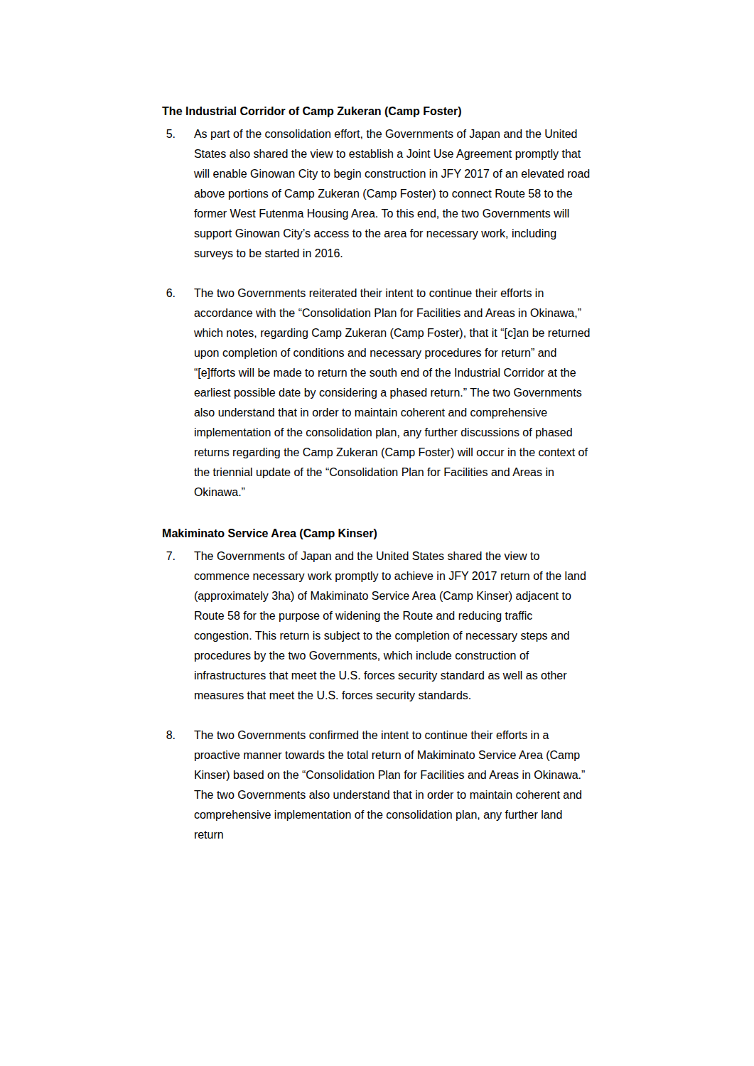The Industrial Corridor of Camp Zukeran (Camp Foster)
5. As part of the consolidation effort, the Governments of Japan and the United States also shared the view to establish a Joint Use Agreement promptly that will enable Ginowan City to begin construction in JFY 2017 of an elevated road above portions of Camp Zukeran (Camp Foster) to connect Route 58 to the former West Futenma Housing Area. To this end, the two Governments will support Ginowan City’s access to the area for necessary work, including surveys to be started in 2016.
6. The two Governments reiterated their intent to continue their efforts in accordance with the “Consolidation Plan for Facilities and Areas in Okinawa,” which notes, regarding Camp Zukeran (Camp Foster), that it “[c]an be returned upon completion of conditions and necessary procedures for return” and “[e]fforts will be made to return the south end of the Industrial Corridor at the earliest possible date by considering a phased return.” The two Governments also understand that in order to maintain coherent and comprehensive implementation of the consolidation plan, any further discussions of phased returns regarding the Camp Zukeran (Camp Foster) will occur in the context of the triennial update of the “Consolidation Plan for Facilities and Areas in Okinawa.”
Makiminato Service Area (Camp Kinser)
7. The Governments of Japan and the United States shared the view to commence necessary work promptly to achieve in JFY 2017 return of the land (approximately 3ha) of Makiminato Service Area (Camp Kinser) adjacent to Route 58 for the purpose of widening the Route and reducing traffic congestion. This return is subject to the completion of necessary steps and procedures by the two Governments, which include construction of infrastructures that meet the U.S. forces security standard as well as other measures that meet the U.S. forces security standards.
8. The two Governments confirmed the intent to continue their efforts in a proactive manner towards the total return of Makiminato Service Area (Camp Kinser) based on the “Consolidation Plan for Facilities and Areas in Okinawa.” The two Governments also understand that in order to maintain coherent and comprehensive implementation of the consolidation plan, any further land return